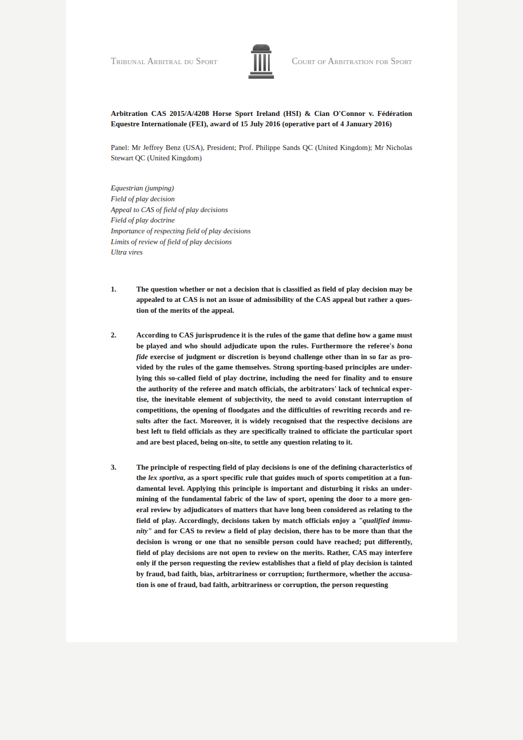Tribunal Arbitral du Sport
Court of Arbitration for Sport
Arbitration CAS 2015/A/4208 Horse Sport Ireland (HSI) & Cian O'Connor v. Fédération Equestre Internationale (FEI), award of 15 July 2016 (operative part of 4 January 2016)
Panel: Mr Jeffrey Benz (USA), President; Prof. Philippe Sands QC (United Kingdom); Mr Nicholas Stewart QC (United Kingdom)
Equestrian (jumping)
Field of play decision
Appeal to CAS of field of play decisions
Field of play doctrine
Importance of respecting field of play decisions
Limits of review of field of play decisions
Ultra vires
The question whether or not a decision that is classified as field of play decision may be appealed to at CAS is not an issue of admissibility of the CAS appeal but rather a question of the merits of the appeal.
According to CAS jurisprudence it is the rules of the game that define how a game must be played and who should adjudicate upon the rules. Furthermore the referee's bona fide exercise of judgment or discretion is beyond challenge other than in so far as provided by the rules of the game themselves. Strong sporting-based principles are underlying this so-called field of play doctrine, including the need for finality and to ensure the authority of the referee and match officials, the arbitrators' lack of technical expertise, the inevitable element of subjectivity, the need to avoid constant interruption of competitions, the opening of floodgates and the difficulties of rewriting records and results after the fact. Moreover, it is widely recognised that the respective decisions are best left to field officials as they are specifically trained to officiate the particular sport and are best placed, being on-site, to settle any question relating to it.
The principle of respecting field of play decisions is one of the defining characteristics of the lex sportiva, as a sport specific rule that guides much of sports competition at a fundamental level. Applying this principle is important and disturbing it risks an undermining of the fundamental fabric of the law of sport, opening the door to a more general review by adjudicators of matters that have long been considered as relating to the field of play. Accordingly, decisions taken by match officials enjoy a "qualified immunity" and for CAS to review a field of play decision, there has to be more than that the decision is wrong or one that no sensible person could have reached; put differently, field of play decisions are not open to review on the merits. Rather, CAS may interfere only if the person requesting the review establishes that a field of play decision is tainted by fraud, bad faith, bias, arbitrariness or corruption; furthermore, whether the accusation is one of fraud, bad faith, arbitrariness or corruption, the person requesting